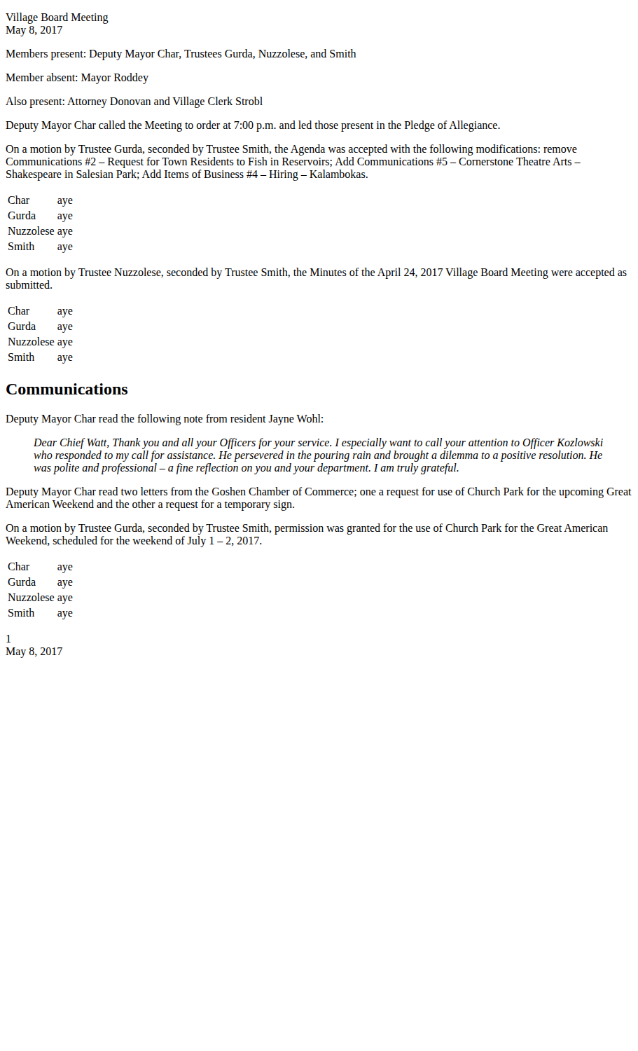Village Board Meeting
May 8, 2017
Members present: Deputy Mayor Char, Trustees Gurda, Nuzzolese, and Smith
Member absent: Mayor Roddey
Also present: Attorney Donovan and Village Clerk Strobl
Deputy Mayor Char called the Meeting to order at 7:00 p.m. and led those present in the Pledge of Allegiance.
On a motion by Trustee Gurda, seconded by Trustee Smith, the Agenda was accepted with the following modifications: remove Communications #2 – Request for Town Residents to Fish in Reservoirs; Add Communications #5 – Cornerstone Theatre Arts – Shakespeare in Salesian Park; Add Items of Business #4 – Hiring – Kalambokas.
| Char | aye |
| Gurda | aye |
| Nuzzolese | aye |
| Smith | aye |
On a motion by Trustee Nuzzolese, seconded by Trustee Smith, the Minutes of the April 24, 2017 Village Board Meeting were accepted as submitted.
| Char | aye |
| Gurda | aye |
| Nuzzolese | aye |
| Smith | aye |
Communications
Deputy Mayor Char read the following note from resident Jayne Wohl:
Dear Chief Watt, Thank you and all your Officers for your service. I especially want to call your attention to Officer Kozlowski who responded to my call for assistance. He persevered in the pouring rain and brought a dilemma to a positive resolution. He was polite and professional – a fine reflection on you and your department. I am truly grateful.
Deputy Mayor Char read two letters from the Goshen Chamber of Commerce; one a request for use of Church Park for the upcoming Great American Weekend and the other a request for a temporary sign.
On a motion by Trustee Gurda, seconded by Trustee Smith, permission was granted for the use of Church Park for the Great American Weekend, scheduled for the weekend of July 1 – 2, 2017.
| Char | aye |
| Gurda | aye |
| Nuzzolese | aye |
| Smith | aye |
1
May 8, 2017